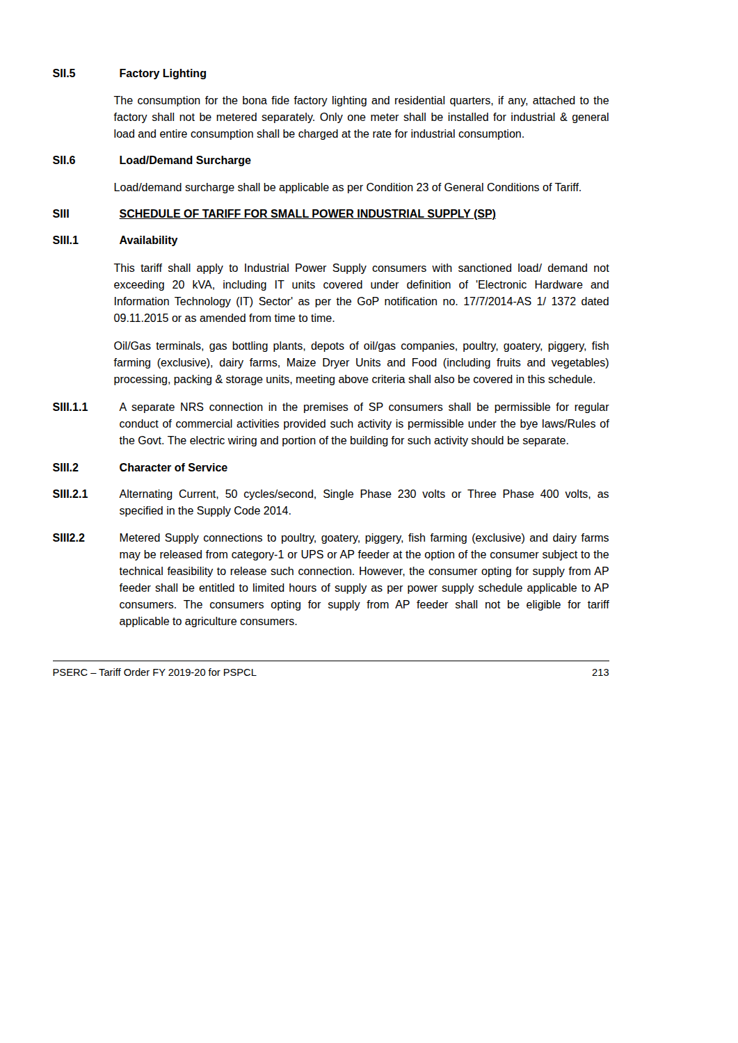SII.5
Factory Lighting
The consumption for the bona fide factory lighting and residential quarters, if any, attached to the factory shall not be metered separately. Only one meter shall be installed for industrial & general load and entire consumption shall be charged at the rate for industrial consumption.
SII.6
Load/Demand Surcharge
Load/demand surcharge shall be applicable as per Condition 23 of General Conditions of Tariff.
SIII
SCHEDULE OF TARIFF FOR SMALL POWER INDUSTRIAL SUPPLY (SP)
SIII.1
Availability
This tariff shall apply to Industrial Power Supply consumers with sanctioned load/ demand not exceeding 20 kVA, including IT units covered under definition of 'Electronic Hardware and Information Technology (IT) Sector' as per the GoP notification no. 17/7/2014-AS 1/ 1372 dated 09.11.2015 or as amended from time to time.
Oil/Gas terminals, gas bottling plants, depots of oil/gas companies, poultry, goatery, piggery, fish farming (exclusive), dairy farms, Maize Dryer Units and Food (including fruits and vegetables) processing, packing & storage units, meeting above criteria shall also be covered in this schedule.
SIII.1.1
A separate NRS connection in the premises of SP consumers shall be permissible for regular conduct of commercial activities provided such activity is permissible under the bye laws/Rules of the Govt. The electric wiring and portion of the building for such activity should be separate.
SIII.2
Character of Service
SIII.2.1
Alternating Current, 50 cycles/second, Single Phase 230 volts or Three Phase 400 volts, as specified in the Supply Code 2014.
SIII2.2
Metered Supply connections to poultry, goatery, piggery, fish farming (exclusive) and dairy farms may be released from category-1 or UPS or AP feeder at the option of the consumer subject to the technical feasibility to release such connection. However, the consumer opting for supply from AP feeder shall be entitled to limited hours of supply as per power supply schedule applicable to AP consumers. The consumers opting for supply from AP feeder shall not be eligible for tariff applicable to agriculture consumers.
PSERC – Tariff Order FY 2019-20 for PSPCL 213